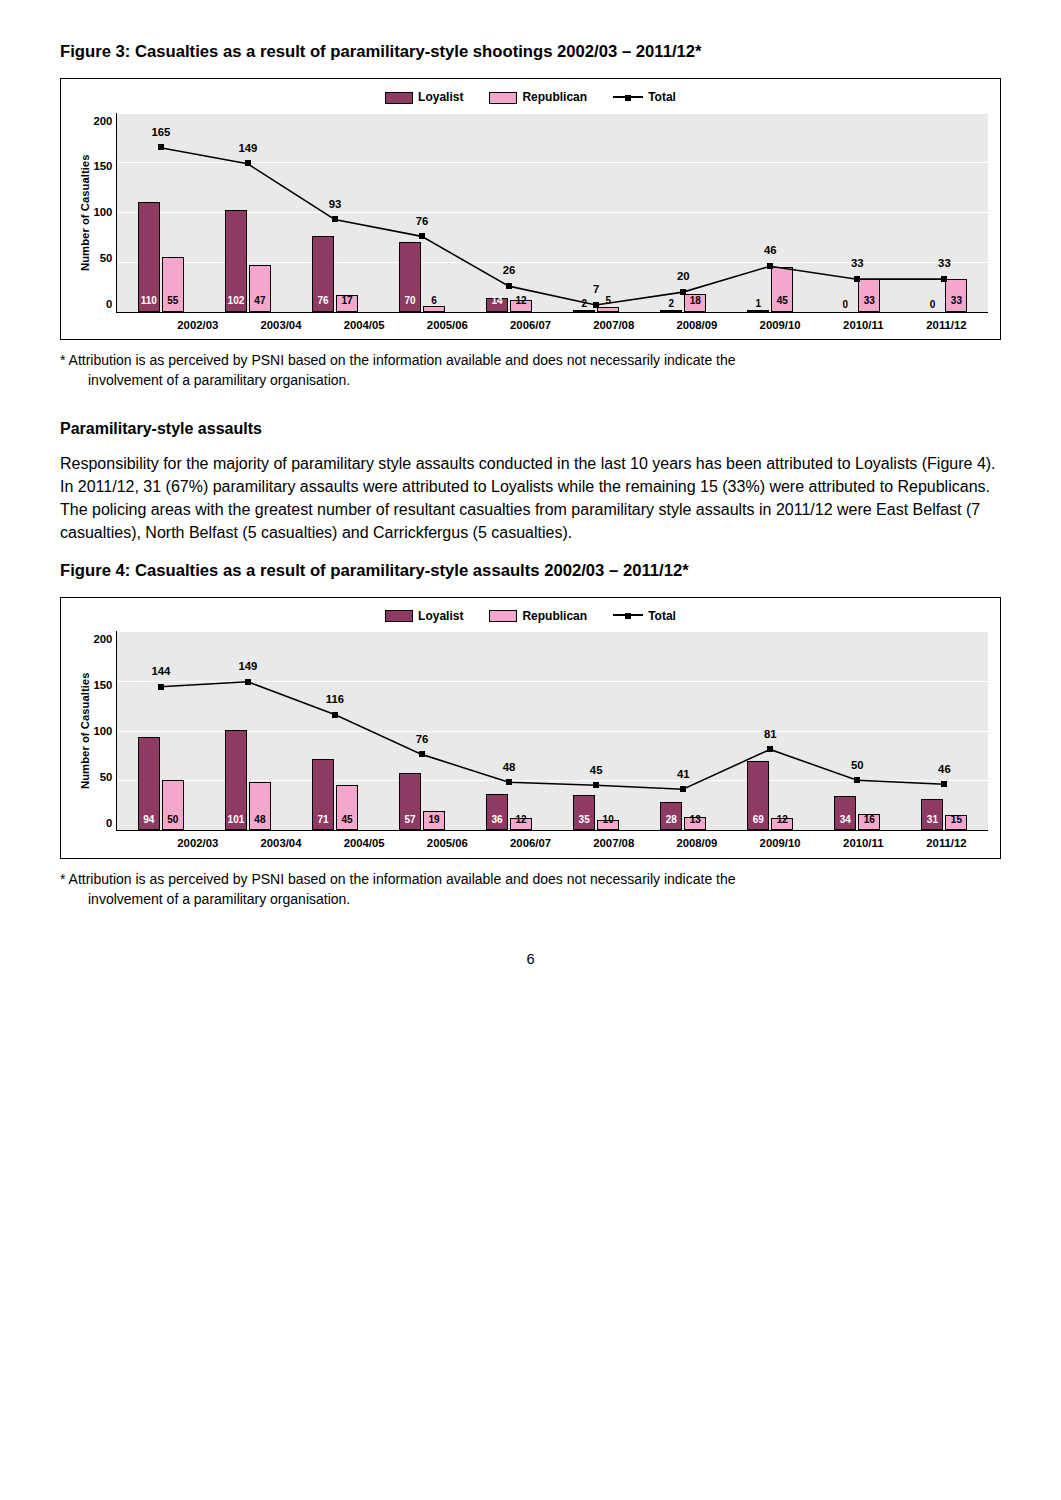Figure 3: Casualties as a result of paramilitary-style shootings 2002/03 – 2011/12*
Loyalist Republican Total
Number of Casualties
200
150
100
50
0
110
55
165
102
47
149
76
17
93
70
6
76
14
12
26
2
5
7
2
18
20
1
45
46
0
33
33
0
33
33
2002/03
2003/04
2004/05
2005/06
2006/07
2007/08
2008/09
2009/10
2010/11
2011/12
* Attribution is as perceived by PSNI based on the information available and does not necessarily indicate the involvement of a paramilitary organisation.
Paramilitary-style assaults
Responsibility for the majority of paramilitary style assaults conducted in the last 10 years has been attributed to Loyalists (Figure 4). In 2011/12, 31 (67%) paramilitary assaults were attributed to Loyalists while the remaining 15 (33%) were attributed to Republicans. The policing areas with the greatest number of resultant casualties from paramilitary style assaults in 2011/12 were East Belfast (7 casualties), North Belfast (5 casualties) and Carrickfergus (5 casualties).
Figure 4: Casualties as a result of paramilitary-style assaults 2002/03 – 2011/12*
Loyalist Republican Total
Number of Casualties
200
150
100
50
0
94
50
144
101
48
149
71
45
116
57
19
76
36
12
48
35
10
45
28
13
41
69
12
81
34
16
50
31
15
46
2002/03
2003/04
2004/05
2005/06
2006/07
2007/08
2008/09
2009/10
2010/11
2011/12
* Attribution is as perceived by PSNI based on the information available and does not necessarily indicate the involvement of a paramilitary organisation.
6